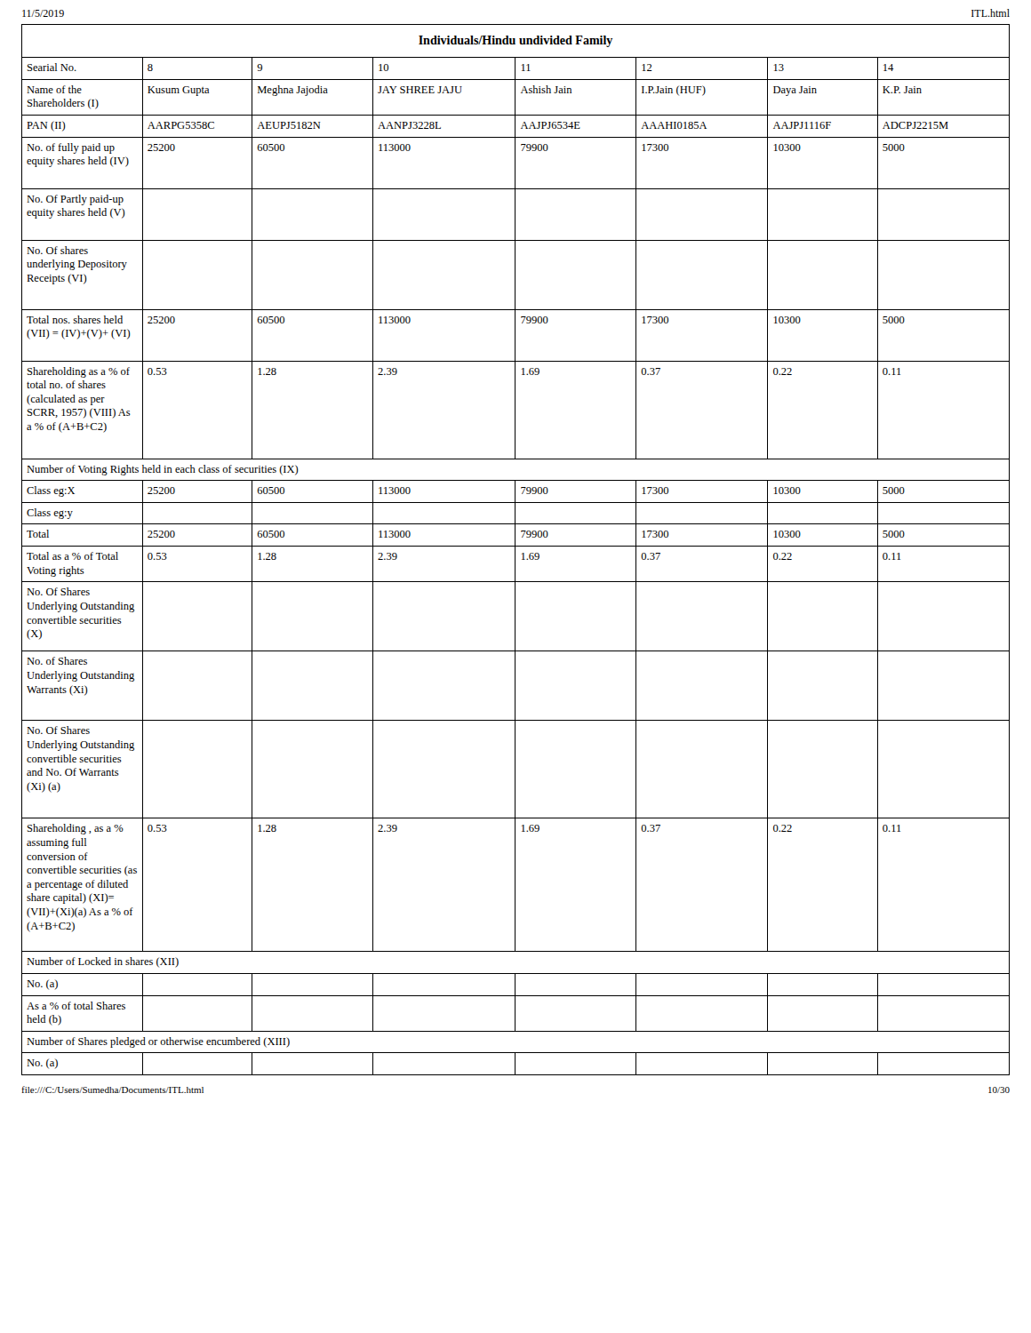11/5/2019 ITL.html
Individuals/Hindu undivided Family
| Searial No. | 8 | 9 | 10 | 11 | 12 | 13 | 14 |
| Name of the Shareholders (I) | Kusum Gupta | Meghna Jajodia | JAY SHREE JAJU | Ashish Jain | I.P.Jain (HUF) | Daya Jain | K.P. Jain |
| PAN (II) | AARPG5358C | AEUPJ5182N | AANPJ3228L | AAJPJ6534E | AAAHI0185A | AAJPJ1116F | ADCPJ2215M |
| No. of fully paid up equity shares held (IV) | 25200 | 60500 | 113000 | 79900 | 17300 | 10300 | 5000 |
| No. Of Partly paid-up equity shares held (V) | | | | | | | |
| No. Of shares underlying Depository Receipts (VI) | | | | | | | |
| Total nos. shares held (VII) = (IV)+(V)+ (VI) | 25200 | 60500 | 113000 | 79900 | 17300 | 10300 | 5000 |
| Shareholding as a % of total no. of shares (calculated as per SCRR, 1957) (VIII) As a % of (A+B+C2) | 0.53 | 1.28 | 2.39 | 1.69 | 0.37 | 0.22 | 0.11 |
| Number of Voting Rights held in each class of securities (IX) |
| Class eg:X | 25200 | 60500 | 113000 | 79900 | 17300 | 10300 | 5000 |
| Class eg:y | | | | | | | |
| Total | 25200 | 60500 | 113000 | 79900 | 17300 | 10300 | 5000 |
| Total as a % of Total Voting rights | 0.53 | 1.28 | 2.39 | 1.69 | 0.37 | 0.22 | 0.11 |
| No. Of Shares Underlying Outstanding convertible securities (X) | | | | | | | |
| No. of Shares Underlying Outstanding Warrants (Xi) | | | | | | | |
| No. Of Shares Underlying Outstanding convertible securities and No. Of Warrants (Xi) (a) | | | | | | | |
| Shareholding , as a % assuming full conversion of convertible securities (as a percentage of diluted share capital) (XI)= (VII)+(Xi)(a) As a % of (A+B+C2) | 0.53 | 1.28 | 2.39 | 1.69 | 0.37 | 0.22 | 0.11 |
| Number of Locked in shares (XII) |
| No. (a) | | | | | | | |
| As a % of total Shares held (b) | | | | | | | |
| Number of Shares pledged or otherwise encumbered (XIII) |
| No. (a) | | | | | | | |
file:///C:/Users/Sumedha/Documents/ITL.html 10/30